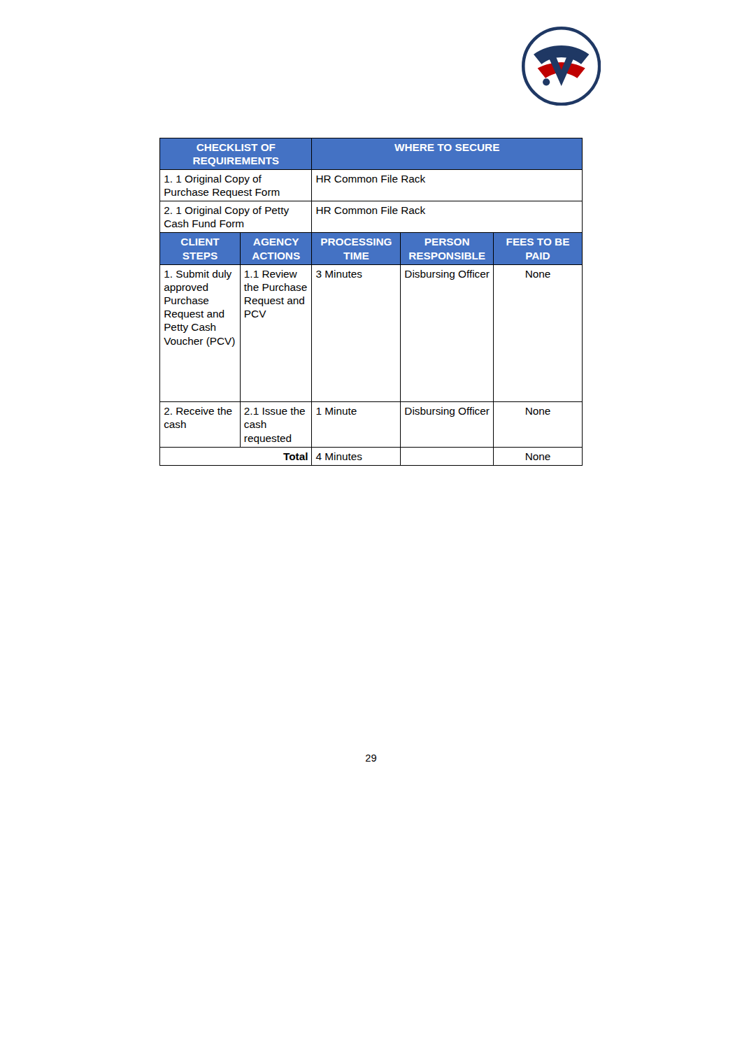| CHECKLIST OF REQUIREMENTS | WHERE TO SECURE |
| --- | --- |
| 1. 1 Original Copy of Purchase Request Form | HR Common File Rack |
| 2. 1 Original Copy of Petty Cash Fund Form | HR Common File Rack |
| CLIENT STEPS | AGENCY ACTIONS | PROCESSING TIME | PERSON RESPONSIBLE | FEES TO BE PAID |
| 1. Submit duly approved Purchase Request and Petty Cash Voucher (PCV) | 1.1 Review the Purchase Request and PCV | 3 Minutes | Disbursing Officer | None |
| 2. Receive the cash | 2.1 Issue the cash requested | 1 Minute | Disbursing Officer | None |
| Total | 4 Minutes | | None |
29